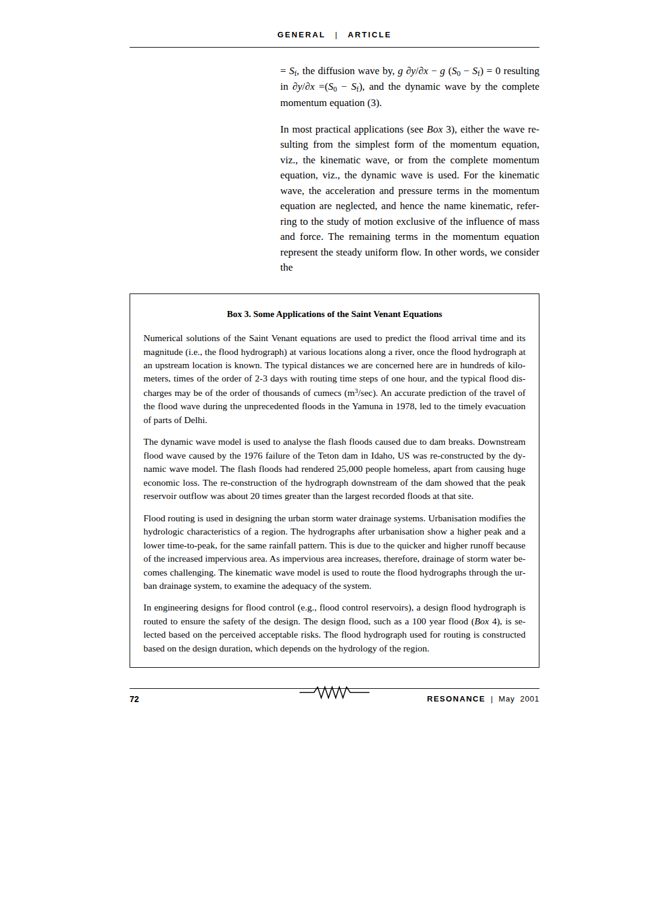GENERAL | ARTICLE
= Sf, the diffusion wave by, g ∂y/∂x − g (S0 − Sf) = 0 resulting in ∂y/∂x =(S0 − Sf), and the dynamic wave by the complete momentum equation (3).
In most practical applications (see Box 3), either the wave resulting from the simplest form of the momentum equation, viz., the kinematic wave, or from the complete momentum equation, viz., the dynamic wave is used. For the kinematic wave, the acceleration and pressure terms in the momentum equation are neglected, and hence the name kinematic, referring to the study of motion exclusive of the influence of mass and force. The remaining terms in the momentum equation represent the steady uniform flow. In other words, we consider the
Box 3. Some Applications of the Saint Venant Equations
Numerical solutions of the Saint Venant equations are used to predict the flood arrival time and its magnitude (i.e., the flood hydrograph) at various locations along a river, once the flood hydrograph at an upstream location is known. The typical distances we are concerned here are in hundreds of kilometers, times of the order of 2-3 days with routing time steps of one hour, and the typical flood discharges may be of the order of thousands of cumecs (m3/sec). An accurate prediction of the travel of the flood wave during the unprecedented floods in the Yamuna in 1978, led to the timely evacuation of parts of Delhi.
The dynamic wave model is used to analyse the flash floods caused due to dam breaks. Downstream flood wave caused by the 1976 failure of the Teton dam in Idaho, US was re-constructed by the dynamic wave model. The flash floods had rendered 25,000 people homeless, apart from causing huge economic loss. The re-construction of the hydrograph downstream of the dam showed that the peak reservoir outflow was about 20 times greater than the largest recorded floods at that site.
Flood routing is used in designing the urban storm water drainage systems. Urbanisation modifies the hydrologic characteristics of a region. The hydrographs after urbanisation show a higher peak and a lower time-to-peak, for the same rainfall pattern. This is due to the quicker and higher runoff because of the increased impervious area. As impervious area increases, therefore, drainage of storm water becomes challenging. The kinematic wave model is used to route the flood hydrographs through the urban drainage system, to examine the adequacy of the system.
In engineering designs for flood control (e.g., flood control reservoirs), a design flood hydrograph is routed to ensure the safety of the design. The design flood, such as a 100 year flood (Box 4), is selected based on the perceived acceptable risks. The flood hydrograph used for routing is constructed based on the design duration, which depends on the hydrology of the region.
72
RESONANCE | May 2001